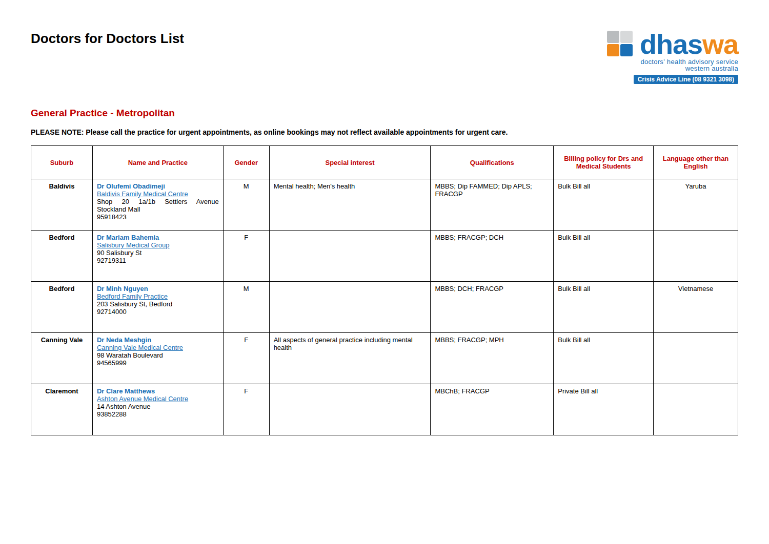Doctors for Doctors List
dhas wa
doctors' health advisory service western australia
Crisis Advice Line (08 9321 3098)
General Practice - Metropolitan
PLEASE NOTE: Please call the practice for urgent appointments, as online bookings may not reflect available appointments for urgent care.
| Suburb | Name and Practice | Gender | Special interest | Qualifications | Billing policy for Drs and Medical Students | Language other than English |
| --- | --- | --- | --- | --- | --- | --- |
| Baldivis | Dr Olufemi Obadimeji Baldivis Family Medical Centre Shop 20 1a/1b Settlers Avenue Stockland Mall 95918423 | M | Mental health; Men's health | MBBS; Dip FAMMED; Dip APLS; FRACGP | Bulk Bill all | Yaruba |
| Bedford | Dr Mariam Bahemia Salisbury Medical Group 90 Salisbury St 92719311 | F | | MBBS; FRACGP; DCH | Bulk Bill all | |
| Bedford | Dr Minh Nguyen Bedford Family Practice 203 Salisbury St, Bedford 92714000 | M | | MBBS; DCH; FRACGP | Bulk Bill all | Vietnamese |
| Canning Vale | Dr Neda Meshgin Canning Vale Medical Centre 98 Waratah Boulevard 94565999 | F | All aspects of general practice including mental health | MBBS; FRACGP; MPH | Bulk Bill all | |
| Claremont | Dr Clare Matthews Ashton Avenue Medical Centre 14 Ashton Avenue 93852288 | F | | MBChB; FRACGP | Private Bill all | |